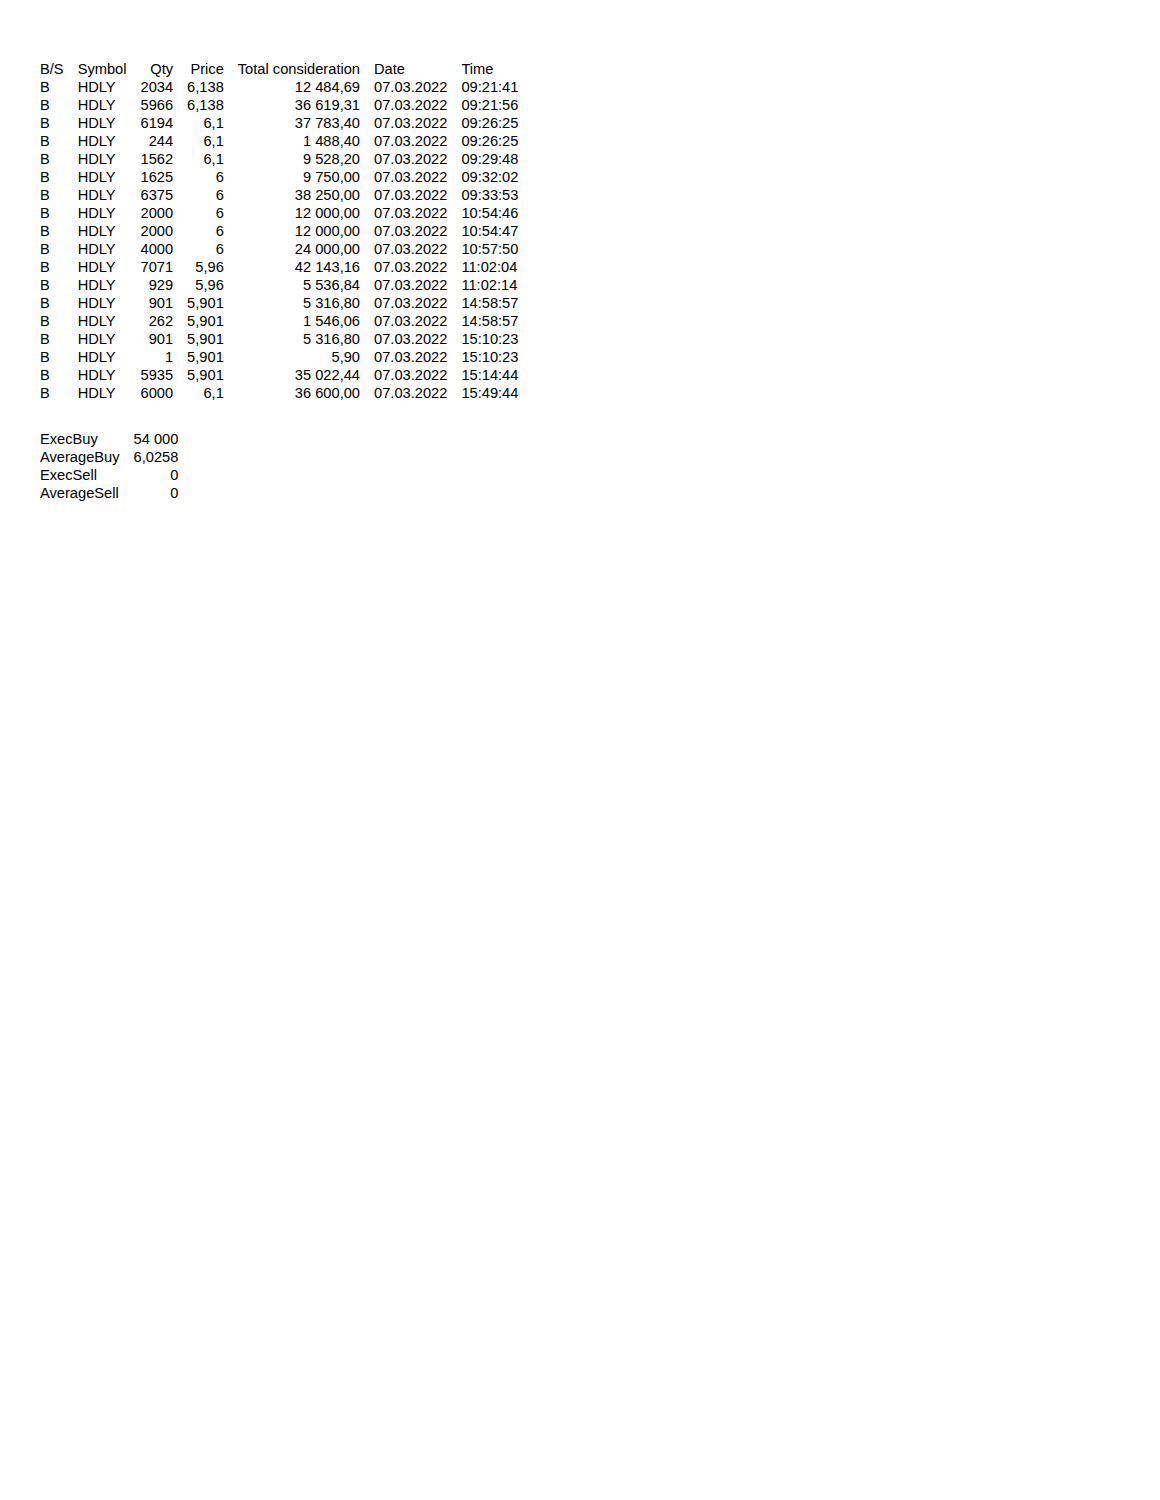| B/S | Symbol | Qty | Price | Total consideration | Date | Time |
| --- | --- | --- | --- | --- | --- | --- |
| B | HDLY | 2034 | 6,138 | 12 484,69 | 07.03.2022 | 09:21:41 |
| B | HDLY | 5966 | 6,138 | 36 619,31 | 07.03.2022 | 09:21:56 |
| B | HDLY | 6194 | 6,1 | 37 783,40 | 07.03.2022 | 09:26:25 |
| B | HDLY | 244 | 6,1 | 1 488,40 | 07.03.2022 | 09:26:25 |
| B | HDLY | 1562 | 6,1 | 9 528,20 | 07.03.2022 | 09:29:48 |
| B | HDLY | 1625 | 6 | 9 750,00 | 07.03.2022 | 09:32:02 |
| B | HDLY | 6375 | 6 | 38 250,00 | 07.03.2022 | 09:33:53 |
| B | HDLY | 2000 | 6 | 12 000,00 | 07.03.2022 | 10:54:46 |
| B | HDLY | 2000 | 6 | 12 000,00 | 07.03.2022 | 10:54:47 |
| B | HDLY | 4000 | 6 | 24 000,00 | 07.03.2022 | 10:57:50 |
| B | HDLY | 7071 | 5,96 | 42 143,16 | 07.03.2022 | 11:02:04 |
| B | HDLY | 929 | 5,96 | 5 536,84 | 07.03.2022 | 11:02:14 |
| B | HDLY | 901 | 5,901 | 5 316,80 | 07.03.2022 | 14:58:57 |
| B | HDLY | 262 | 5,901 | 1 546,06 | 07.03.2022 | 14:58:57 |
| B | HDLY | 901 | 5,901 | 5 316,80 | 07.03.2022 | 15:10:23 |
| B | HDLY | 1 | 5,901 | 5,90 | 07.03.2022 | 15:10:23 |
| B | HDLY | 5935 | 5,901 | 35 022,44 | 07.03.2022 | 15:14:44 |
| B | HDLY | 6000 | 6,1 | 36 600,00 | 07.03.2022 | 15:49:44 |
| ExecBuy | 54 000 |
| AverageBuy | 6,0258 |
| ExecSell | 0 |
| AverageSell | 0 |